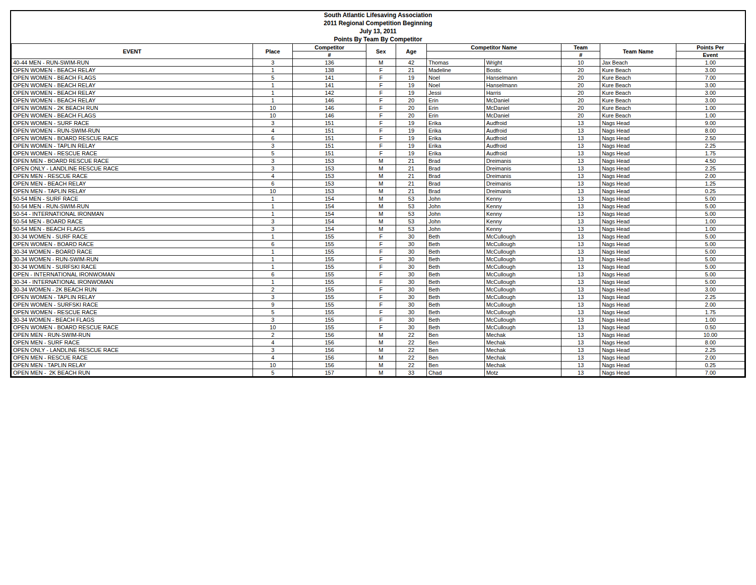South Atlantic Lifesaving Association
2011 Regional Competition Beginning
July 13, 2011
Points By Team By Competitor
| EVENT | Place | Competitor | Sex | Age | Competitor Name | Team | Team Name | Points Per |
| --- | --- | --- | --- | --- | --- | --- | --- | --- |
| # | | # | Event |
| 40-44 MEN - RUN-SWIM-RUN | 3 | 136 | M | 42 | Thomas | Wright | 10 | Jax Beach | 1.00 |
| OPEN WOMEN - BEACH RELAY | 1 | 138 | F | 21 | Madeline | Bostic | 20 | Kure Beach | 3.00 |
| OPEN WOMEN - BEACH FLAGS | 5 | 141 | F | 19 | Noel | Hanselmann | 20 | Kure Beach | 7.00 |
| OPEN WOMEN - BEACH RELAY | 1 | 141 | F | 19 | Noel | Hanselmann | 20 | Kure Beach | 3.00 |
| OPEN WOMEN - BEACH RELAY | 1 | 142 | F | 19 | Jessi | Harris | 20 | Kure Beach | 3.00 |
| OPEN WOMEN - BEACH RELAY | 1 | 146 | F | 20 | Erin | McDaniel | 20 | Kure Beach | 3.00 |
| OPEN WOMEN - 2K BEACH RUN | 10 | 146 | F | 20 | Erin | McDaniel | 20 | Kure Beach | 1.00 |
| OPEN WOMEN - BEACH FLAGS | 10 | 146 | F | 20 | Erin | McDaniel | 20 | Kure Beach | 1.00 |
| OPEN WOMEN - SURF RACE | 3 | 151 | F | 19 | Erika | Audfroid | 13 | Nags Head | 9.00 |
| OPEN WOMEN - RUN-SWIM-RUN | 4 | 151 | F | 19 | Erika | Audfroid | 13 | Nags Head | 8.00 |
| OPEN WOMEN - BOARD RESCUE RACE | 6 | 151 | F | 19 | Erika | Audfroid | 13 | Nags Head | 2.50 |
| OPEN WOMEN - TAPLIN RELAY | 3 | 151 | F | 19 | Erika | Audfroid | 13 | Nags Head | 2.25 |
| OPEN WOMEN - RESCUE RACE | 5 | 151 | F | 19 | Erika | Audfroid | 13 | Nags Head | 1.75 |
| OPEN MEN - BOARD RESCUE RACE | 3 | 153 | M | 21 | Brad | Dreimanis | 13 | Nags Head | 4.50 |
| OPEN ONLY - LANDLINE RESCUE RACE | 3 | 153 | M | 21 | Brad | Dreimanis | 13 | Nags Head | 2.25 |
| OPEN MEN - RESCUE RACE | 4 | 153 | M | 21 | Brad | Dreimanis | 13 | Nags Head | 2.00 |
| OPEN MEN - BEACH RELAY | 6 | 153 | M | 21 | Brad | Dreimanis | 13 | Nags Head | 1.25 |
| OPEN MEN - TAPLIN RELAY | 10 | 153 | M | 21 | Brad | Dreimanis | 13 | Nags Head | 0.25 |
| 50-54 MEN - SURF RACE | 1 | 154 | M | 53 | John | Kenny | 13 | Nags Head | 5.00 |
| 50-54 MEN - RUN-SWIM-RUN | 1 | 154 | M | 53 | John | Kenny | 13 | Nags Head | 5.00 |
| 50-54 - INTERNATIONAL IRONMAN | 1 | 154 | M | 53 | John | Kenny | 13 | Nags Head | 5.00 |
| 50-54 MEN - BOARD RACE | 3 | 154 | M | 53 | John | Kenny | 13 | Nags Head | 1.00 |
| 50-54 MEN - BEACH FLAGS | 3 | 154 | M | 53 | John | Kenny | 13 | Nags Head | 1.00 |
| 30-34 WOMEN - SURF RACE | 1 | 155 | F | 30 | Beth | McCullough | 13 | Nags Head | 5.00 |
| OPEN WOMEN - BOARD RACE | 6 | 155 | F | 30 | Beth | McCullough | 13 | Nags Head | 5.00 |
| 30-34 WOMEN - BOARD RACE | 1 | 155 | F | 30 | Beth | McCullough | 13 | Nags Head | 5.00 |
| 30-34 WOMEN - RUN-SWIM-RUN | 1 | 155 | F | 30 | Beth | McCullough | 13 | Nags Head | 5.00 |
| 30-34 WOMEN - SURFSKI RACE | 1 | 155 | F | 30 | Beth | McCullough | 13 | Nags Head | 5.00 |
| OPEN - INTERNATIONAL IRONWOMAN | 6 | 155 | F | 30 | Beth | McCullough | 13 | Nags Head | 5.00 |
| 30-34 - INTERNATIONAL IRONWOMAN | 1 | 155 | F | 30 | Beth | McCullough | 13 | Nags Head | 5.00 |
| 30-34 WOMEN - 2K BEACH RUN | 2 | 155 | F | 30 | Beth | McCullough | 13 | Nags Head | 3.00 |
| OPEN WOMEN - TAPLIN RELAY | 3 | 155 | F | 30 | Beth | McCullough | 13 | Nags Head | 2.25 |
| OPEN WOMEN - SURFSKI RACE | 9 | 155 | F | 30 | Beth | McCullough | 13 | Nags Head | 2.00 |
| OPEN WOMEN - RESCUE RACE | 5 | 155 | F | 30 | Beth | McCullough | 13 | Nags Head | 1.75 |
| 30-34 WOMEN - BEACH FLAGS | 3 | 155 | F | 30 | Beth | McCullough | 13 | Nags Head | 1.00 |
| OPEN WOMEN - BOARD RESCUE RACE | 10 | 155 | F | 30 | Beth | McCullough | 13 | Nags Head | 0.50 |
| OPEN MEN - RUN-SWIM-RUN | 2 | 156 | M | 22 | Ben | Mechak | 13 | Nags Head | 10.00 |
| OPEN MEN - SURF RACE | 4 | 156 | M | 22 | Ben | Mechak | 13 | Nags Head | 8.00 |
| OPEN ONLY - LANDLINE RESCUE RACE | 3 | 156 | M | 22 | Ben | Mechak | 13 | Nags Head | 2.25 |
| OPEN MEN - RESCUE RACE | 4 | 156 | M | 22 | Ben | Mechak | 13 | Nags Head | 2.00 |
| OPEN MEN - TAPLIN RELAY | 10 | 156 | M | 22 | Ben | Mechak | 13 | Nags Head | 0.25 |
| OPEN MEN - 2K BEACH RUN | 5 | 157 | M | 33 | Chad | Motz | 13 | Nags Head | 7.00 |